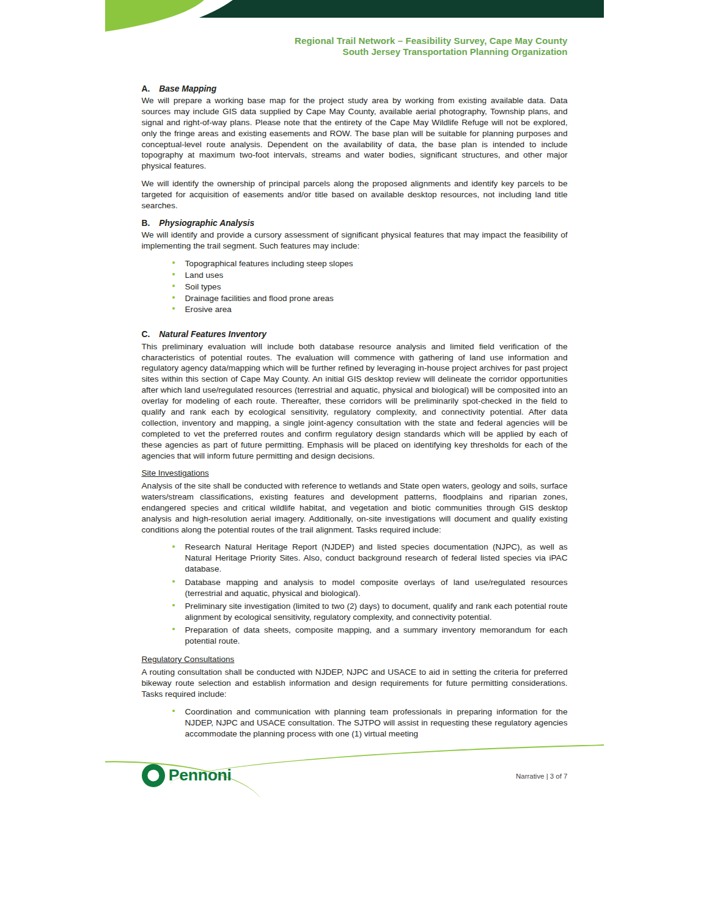Regional Trail Network – Feasibility Survey, Cape May County
South Jersey Transportation Planning Organization
A. Base Mapping
We will prepare a working base map for the project study area by working from existing available data. Data sources may include GIS data supplied by Cape May County, available aerial photography, Township plans, and signal and right-of-way plans. Please note that the entirety of the Cape May Wildlife Refuge will not be explored, only the fringe areas and existing easements and ROW. The base plan will be suitable for planning purposes and conceptual-level route analysis. Dependent on the availability of data, the base plan is intended to include topography at maximum two-foot intervals, streams and water bodies, significant structures, and other major physical features.
We will identify the ownership of principal parcels along the proposed alignments and identify key parcels to be targeted for acquisition of easements and/or title based on available desktop resources, not including land title searches.
B. Physiographic Analysis
We will identify and provide a cursory assessment of significant physical features that may impact the feasibility of implementing the trail segment. Such features may include:
Topographical features including steep slopes
Land uses
Soil types
Drainage facilities and flood prone areas
Erosive area
C. Natural Features Inventory
This preliminary evaluation will include both database resource analysis and limited field verification of the characteristics of potential routes. The evaluation will commence with gathering of land use information and regulatory agency data/mapping which will be further refined by leveraging in-house project archives for past project sites within this section of Cape May County. An initial GIS desktop review will delineate the corridor opportunities after which land use/regulated resources (terrestrial and aquatic, physical and biological) will be composited into an overlay for modeling of each route. Thereafter, these corridors will be preliminarily spot-checked in the field to qualify and rank each by ecological sensitivity, regulatory complexity, and connectivity potential. After data collection, inventory and mapping, a single joint-agency consultation with the state and federal agencies will be completed to vet the preferred routes and confirm regulatory design standards which will be applied by each of these agencies as part of future permitting. Emphasis will be placed on identifying key thresholds for each of the agencies that will inform future permitting and design decisions.
Site Investigations
Analysis of the site shall be conducted with reference to wetlands and State open waters, geology and soils, surface waters/stream classifications, existing features and development patterns, floodplains and riparian zones, endangered species and critical wildlife habitat, and vegetation and biotic communities through GIS desktop analysis and high-resolution aerial imagery. Additionally, on-site investigations will document and qualify existing conditions along the potential routes of the trail alignment. Tasks required include:
Research Natural Heritage Report (NJDEP) and listed species documentation (NJPC), as well as Natural Heritage Priority Sites. Also, conduct background research of federal listed species via iPAC database.
Database mapping and analysis to model composite overlays of land use/regulated resources (terrestrial and aquatic, physical and biological).
Preliminary site investigation (limited to two (2) days) to document, qualify and rank each potential route alignment by ecological sensitivity, regulatory complexity, and connectivity potential.
Preparation of data sheets, composite mapping, and a summary inventory memorandum for each potential route.
Regulatory Consultations
A routing consultation shall be conducted with NJDEP, NJPC and USACE to aid in setting the criteria for preferred bikeway route selection and establish information and design requirements for future permitting considerations. Tasks required include:
Coordination and communication with planning team professionals in preparing information for the NJDEP, NJPC and USACE consultation. The SJTPO will assist in requesting these regulatory agencies accommodate the planning process with one (1) virtual meeting
Pennoni
Narrative | 3 of 7